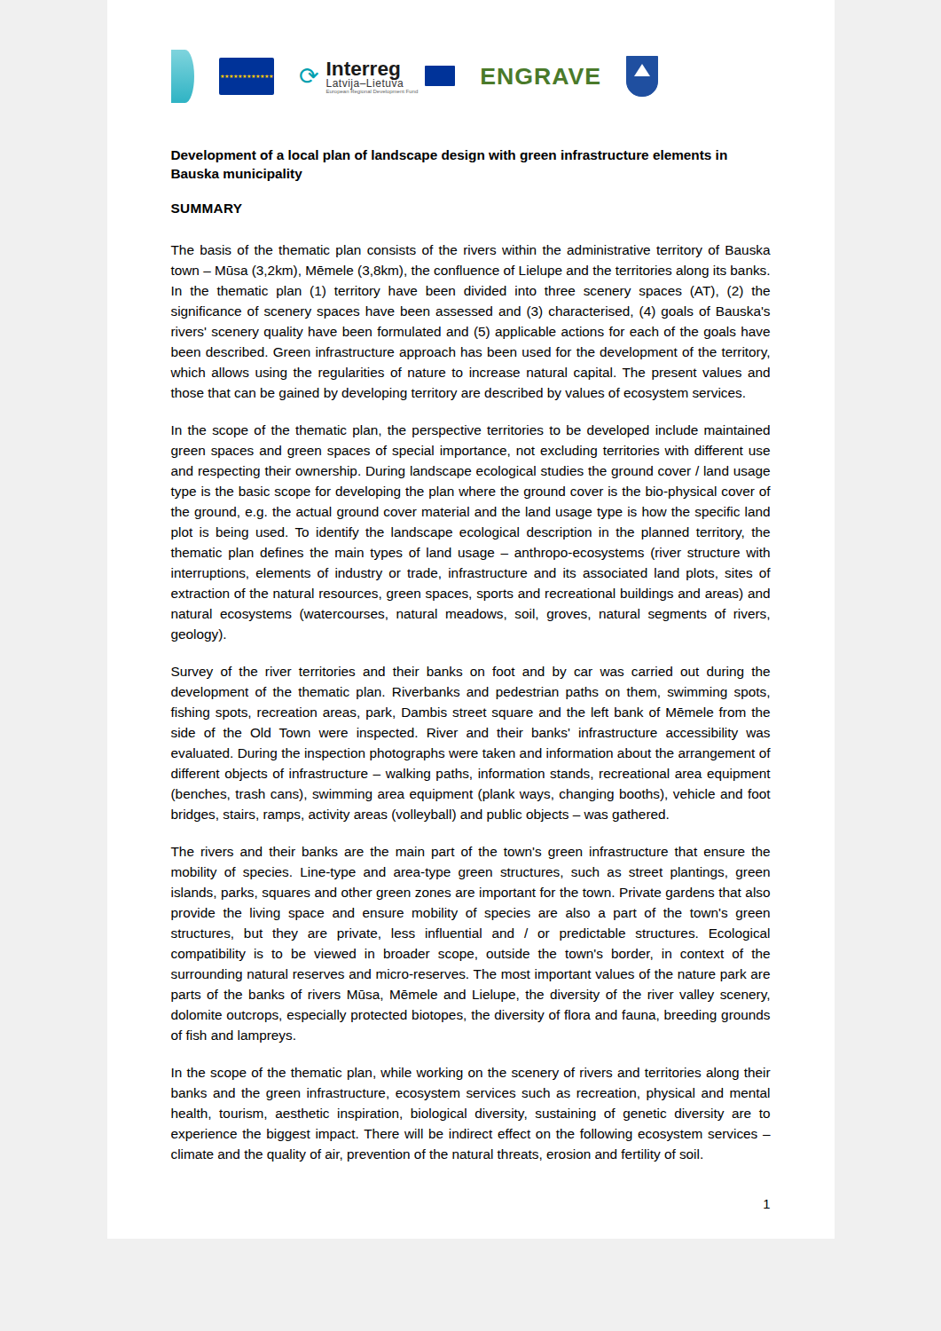⟳ Interreg Latvija–Lietuva European Regional Development Fund
ENGRAVE
Development of a local plan of landscape design with green infrastructure elements in Bauska municipality
SUMMARY
The basis of the thematic plan consists of the rivers within the administrative territory of Bauska town – Mūsa (3,2km), Mēmele (3,8km), the confluence of Lielupe and the territories along its banks. In the thematic plan (1) territory have been divided into three scenery spaces (AT), (2) the significance of scenery spaces have been assessed and (3) characterised, (4) goals of Bauska's rivers' scenery quality have been formulated and (5) applicable actions for each of the goals have been described. Green infrastructure approach has been used for the development of the territory, which allows using the regularities of nature to increase natural capital. The present values and those that can be gained by developing territory are described by values of ecosystem services.
In the scope of the thematic plan, the perspective territories to be developed include maintained green spaces and green spaces of special importance, not excluding territories with different use and respecting their ownership. During landscape ecological studies the ground cover / land usage type is the basic scope for developing the plan where the ground cover is the bio-physical cover of the ground, e.g. the actual ground cover material and the land usage type is how the specific land plot is being used. To identify the landscape ecological description in the planned territory, the thematic plan defines the main types of land usage – anthropo-ecosystems (river structure with interruptions, elements of industry or trade, infrastructure and its associated land plots, sites of extraction of the natural resources, green spaces, sports and recreational buildings and areas) and natural ecosystems (watercourses, natural meadows, soil, groves, natural segments of rivers, geology).
Survey of the river territories and their banks on foot and by car was carried out during the development of the thematic plan. Riverbanks and pedestrian paths on them, swimming spots, fishing spots, recreation areas, park, Dambis street square and the left bank of Mēmele from the side of the Old Town were inspected. River and their banks' infrastructure accessibility was evaluated. During the inspection photographs were taken and information about the arrangement of different objects of infrastructure – walking paths, information stands, recreational area equipment (benches, trash cans), swimming area equipment (plank ways, changing booths), vehicle and foot bridges, stairs, ramps, activity areas (volleyball) and public objects – was gathered.
The rivers and their banks are the main part of the town's green infrastructure that ensure the mobility of species. Line-type and area-type green structures, such as street plantings, green islands, parks, squares and other green zones are important for the town. Private gardens that also provide the living space and ensure mobility of species are also a part of the town's green structures, but they are private, less influential and / or predictable structures. Ecological compatibility is to be viewed in broader scope, outside the town's border, in context of the surrounding natural reserves and micro-reserves. The most important values of the nature park are parts of the banks of rivers Mūsa, Mēmele and Lielupe, the diversity of the river valley scenery, dolomite outcrops, especially protected biotopes, the diversity of flora and fauna, breeding grounds of fish and lampreys.
In the scope of the thematic plan, while working on the scenery of rivers and territories along their banks and the green infrastructure, ecosystem services such as recreation, physical and mental health, tourism, aesthetic inspiration, biological diversity, sustaining of genetic diversity are to experience the biggest impact. There will be indirect effect on the following ecosystem services – climate and the quality of air, prevention of the natural threats, erosion and fertility of soil.
1